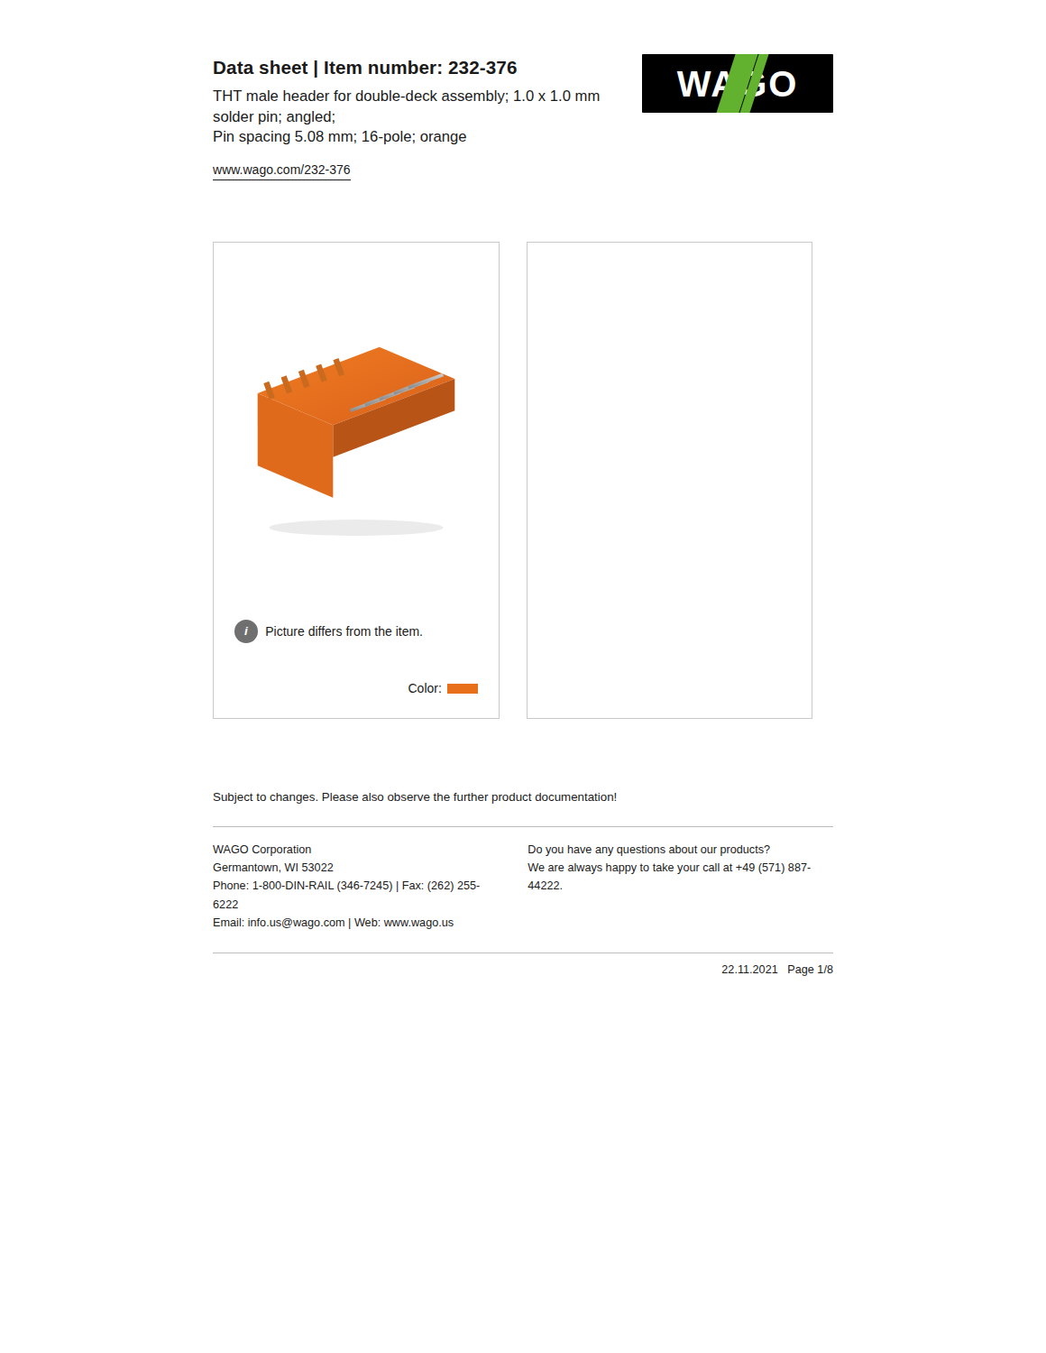Data sheet | Item number: 232-376
THT male header for double-deck assembly; 1.0 x 1.0 mm solder pin; angled;
Pin spacing 5.08 mm; 16-pole; orange
www.wago.com/232-376
WAGO
i Picture differs from the item.
Color:
Subject to changes. Please also observe the further product documentation!
WAGO Corporation
Germantown, WI 53022
Phone: 1-800-DIN-RAIL (346-7245) | Fax: (262) 255-6222
Email: info.us@wago.com | Web: www.wago.us
Do you have any questions about our products?
We are always happy to take your call at +49 (571) 887-44222.
22.11.2021 Page 1/8